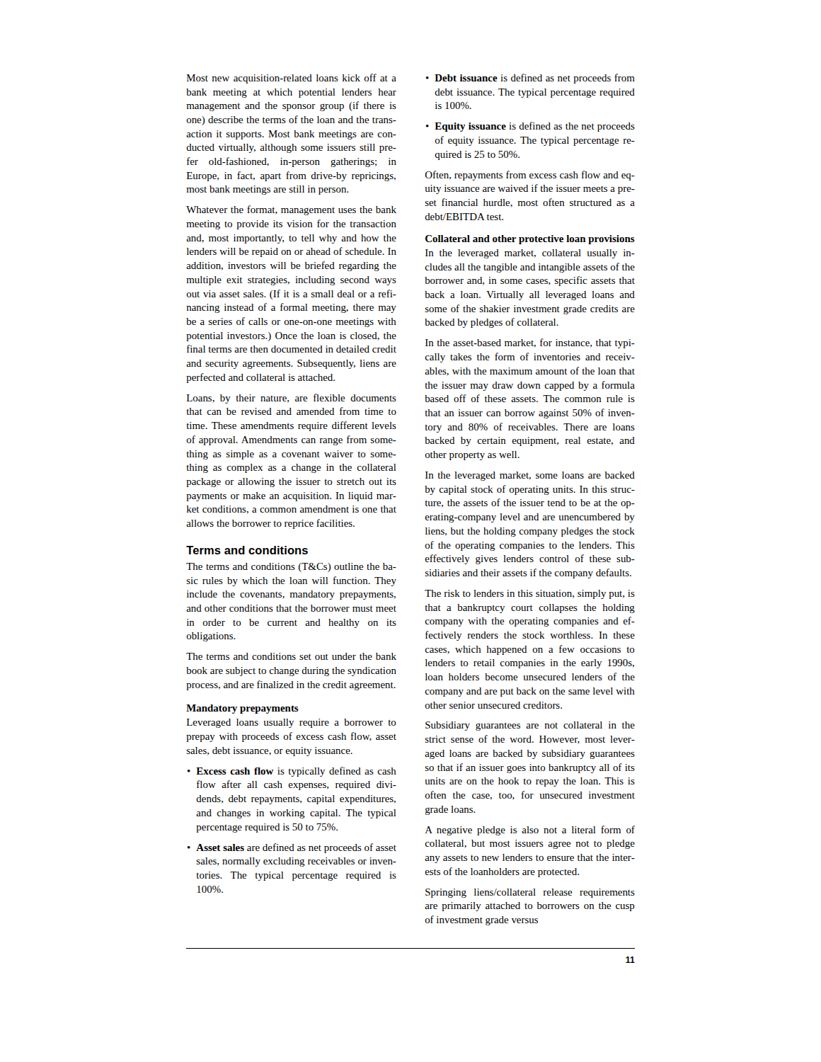Most new acquisition-related loans kick off at a bank meeting at which potential lenders hear management and the sponsor group (if there is one) describe the terms of the loan and the transaction it supports. Most bank meetings are conducted virtually, although some issuers still prefer old-fashioned, in-person gatherings; in Europe, in fact, apart from drive-by repricings, most bank meetings are still in person.
Whatever the format, management uses the bank meeting to provide its vision for the transaction and, most importantly, to tell why and how the lenders will be repaid on or ahead of schedule. In addition, investors will be briefed regarding the multiple exit strategies, including second ways out via asset sales. (If it is a small deal or a refinancing instead of a formal meeting, there may be a series of calls or one-on-one meetings with potential investors.) Once the loan is closed, the final terms are then documented in detailed credit and security agreements. Subsequently, liens are perfected and collateral is attached.
Loans, by their nature, are flexible documents that can be revised and amended from time to time. These amendments require different levels of approval. Amendments can range from something as simple as a covenant waiver to something as complex as a change in the collateral package or allowing the issuer to stretch out its payments or make an acquisition. In liquid market conditions, a common amendment is one that allows the borrower to reprice facilities.
Terms and conditions
The terms and conditions (T&Cs) outline the basic rules by which the loan will function. They include the covenants, mandatory prepayments, and other conditions that the borrower must meet in order to be current and healthy on its obligations.
The terms and conditions set out under the bank book are subject to change during the syndication process, and are finalized in the credit agreement.
Mandatory prepayments
Leveraged loans usually require a borrower to prepay with proceeds of excess cash flow, asset sales, debt issuance, or equity issuance.
Excess cash flow is typically defined as cash flow after all cash expenses, required dividends, debt repayments, capital expenditures, and changes in working capital. The typical percentage required is 50 to 75%.
Asset sales are defined as net proceeds of asset sales, normally excluding receivables or inventories. The typical percentage required is 100%.
Debt issuance is defined as net proceeds from debt issuance. The typical percentage required is 100%.
Equity issuance is defined as the net proceeds of equity issuance. The typical percentage required is 25 to 50%.
Often, repayments from excess cash flow and equity issuance are waived if the issuer meets a preset financial hurdle, most often structured as a debt/EBITDA test.
Collateral and other protective loan provisions
In the leveraged market, collateral usually includes all the tangible and intangible assets of the borrower and, in some cases, specific assets that back a loan. Virtually all leveraged loans and some of the shakier investment grade credits are backed by pledges of collateral.
In the asset-based market, for instance, that typically takes the form of inventories and receivables, with the maximum amount of the loan that the issuer may draw down capped by a formula based off of these assets. The common rule is that an issuer can borrow against 50% of inventory and 80% of receivables. There are loans backed by certain equipment, real estate, and other property as well.
In the leveraged market, some loans are backed by capital stock of operating units. In this structure, the assets of the issuer tend to be at the operating-company level and are unencumbered by liens, but the holding company pledges the stock of the operating companies to the lenders. This effectively gives lenders control of these subsidiaries and their assets if the company defaults.
The risk to lenders in this situation, simply put, is that a bankruptcy court collapses the holding company with the operating companies and effectively renders the stock worthless. In these cases, which happened on a few occasions to lenders to retail companies in the early 1990s, loan holders become unsecured lenders of the company and are put back on the same level with other senior unsecured creditors.
Subsidiary guarantees are not collateral in the strict sense of the word. However, most leveraged loans are backed by subsidiary guarantees so that if an issuer goes into bankruptcy all of its units are on the hook to repay the loan. This is often the case, too, for unsecured investment grade loans.
A negative pledge is also not a literal form of collateral, but most issuers agree not to pledge any assets to new lenders to ensure that the interests of the loanholders are protected.
Springing liens/collateral release requirements are primarily attached to borrowers on the cusp of investment grade versus
11